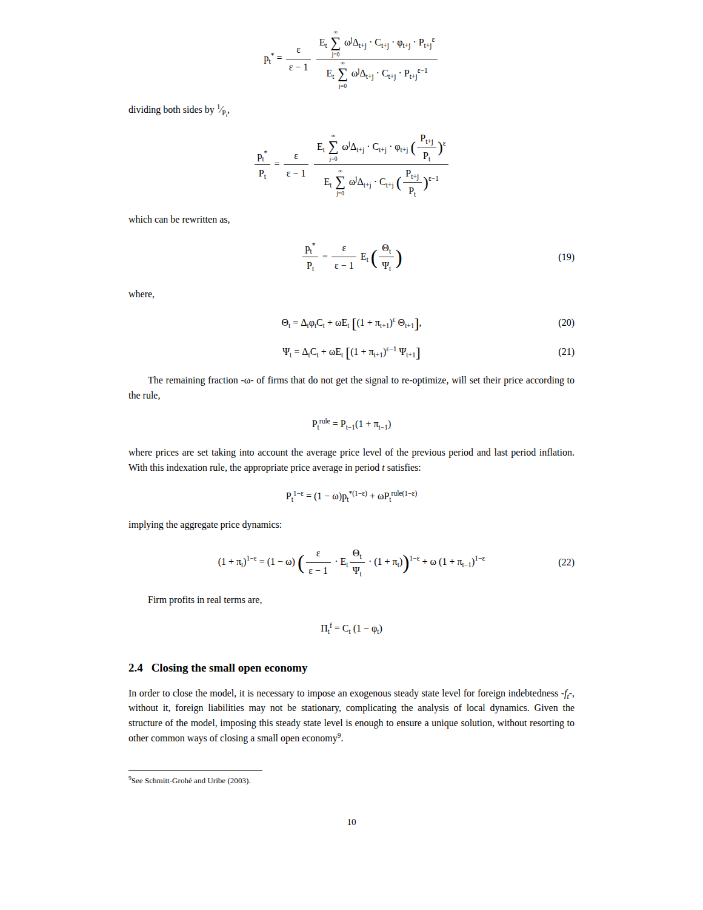pt* = εε − 1 Et ∞∑j=0 ωjΔt+j · Ct+j · φt+j · Pt+jε Et ∞∑j=0 ωjΔt+j · Ct+j · Pt+jε−1
dividing both sides by 1⁄Pt,
pt*Pt = εε − 1 Et ∞∑j=0 ωjΔt+j · Ct+j · φt+j (Pt+j Pt)ε Et ∞∑j=0 ωjΔt+j · Ct+j (Pt+j Pt)ε−1
which can be rewritten as,
pt*Pt = εε − 1 Et (Θt Ψt)
(19)
where,
Θt = ΔtφtCt + ωEt [(1 + πt+1)ε Θt+1],
(20)
Ψt = ΔtCt + ωEt [(1 + πt+1)ε−1 Ψt+1]
(21)
The remaining fraction -ω- of firms that do not get the signal to re-optimize, will set their price according to the rule,
Ptrule = Pt−1(1 + πt−1)
where prices are set taking into account the average price level of the previous period and last period inflation. With this indexation rule, the appropriate price average in period t satisfies:
Pt1−ε = (1 − ω)pt*(1−ε) + ωPtrule(1−ε)
implying the aggregate price dynamics:
(1 + πt)1−ε = (1 − ω) (εε − 1 · EtΘt Ψt · (1 + πt))1−ε + ω (1 + πt−1)1−ε
(22)
Firm profits in real terms are,
Πtf = Ct (1 − φt)
2.4 Closing the small open economy
In order to close the model, it is necessary to impose an exogenous steady state level for foreign indebtedness -ft-, without it, foreign liabilities may not be stationary, complicating the analysis of local dynamics. Given the structure of the model, imposing this steady state level is enough to ensure a unique solution, without resorting to other common ways of closing a small open economy9.
9See Schmitt-Grohé and Uribe (2003).
10